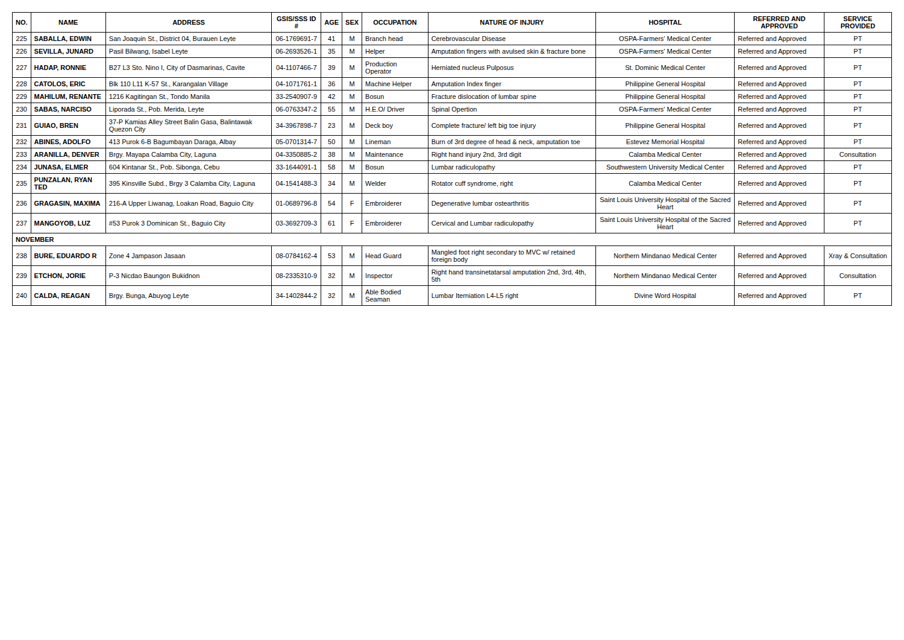| NO. | NAME | ADDRESS | GSIS/SSS ID # | AGE | SEX | OCCUPATION | NATURE OF INJURY | HOSPITAL | REFERRED AND APPROVED | SERVICE PROVIDED |
| --- | --- | --- | --- | --- | --- | --- | --- | --- | --- | --- |
| 225 | SABALLA, EDWIN | San Joaquin St., District 04, Burauen Leyte | 06-1769691-7 | 41 | M | Branch head | Cerebrovascular Disease | OSPA-Farmers' Medical Center | Referred and Approved | PT |
| 226 | SEVILLA, JUNARD | Pasil Bilwang, Isabel Leyte | 06-2693526-1 | 35 | M | Helper | Amputation fingers with avulsed skin & fracture bone | OSPA-Farmers' Medical Center | Referred and Approved | PT |
| 227 | HADAP, RONNIE | B27 L3 Sto. Nino I, City of Dasmarinas, Cavite | 04-1107466-7 | 39 | M | Production Operator | Herniated nucleus Pulposus | St. Dominic Medical Center | Referred and Approved | PT |
| 228 | CATOLOS, ERIC | Blk 110 L11 K-57 St., Karangalan Village | 04-1071761-1 | 36 | M | Machine Helper | Amputation Index finger | Philippine General Hospital | Referred and Approved | PT |
| 229 | MAHILUM, RENANTE | 1216 Kagitingan St., Tondo Manila | 33-2540907-9 | 42 | M | Bosun | Fracture dislocation of lumbar spine | Philippine General Hospital | Referred and Approved | PT |
| 230 | SABAS, NARCISO | Liporada St., Pob. Merida, Leyte | 06-0763347-2 | 55 | M | H.E.O/ Driver | Spinal Opertion | OSPA-Farmers' Medical Center | Referred and Approved | PT |
| 231 | GUIAO, BREN | 37-P Kamias Alley Street Balin Gasa, Balintawak Quezon City | 34-3967898-7 | 23 | M | Deck boy | Complete fracture/ left big toe injury | Philippine General Hospital | Referred and Approved | PT |
| 232 | ABINES, ADOLFO | 413 Purok 6-B Bagumbayan Daraga, Albay | 05-0701314-7 | 50 | M | Lineman | Burn of 3rd degree of head & neck, amputation toe | Estevez Memorial Hospital | Referred and Approved | PT |
| 233 | ARANILLA, DENVER | Brgy. Mayapa Calamba City, Laguna | 04-3350885-2 | 38 | M | Maintenance | Right hand injury 2nd, 3rd digit | Calamba Medical Center | Referred and Approved | Consultation |
| 234 | JUNASA, ELMER | 604 Kintanar St., Pob. Sibonga, Cebu | 33-1644091-1 | 58 | M | Bosun | Lumbar radiculopathy | Southwestern University Medical Center | Referred and Approved | PT |
| 235 | PUNZALAN, RYAN TED | 395 Kinsville Subd., Brgy 3 Calamba City, Laguna | 04-1541488-3 | 34 | M | Welder | Rotator cuff syndrome, right | Calamba Medical Center | Referred and Approved | PT |
| 236 | GRAGASIN, MAXIMA | 216-A Upper Liwanag, Loakan Road, Baguio City | 01-0689796-8 | 54 | F | Embroiderer | Degenerative lumbar ostearthritis | Saint Louis University Hospital of the Sacred Heart | Referred and Approved | PT |
| 237 | MANGOYOB, LUZ | #53 Purok 3 Dominican St., Baguio City | 03-3692709-3 | 61 | F | Embroiderer | Cervical and Lumbar radiculopathy | Saint Louis University Hospital of the Sacred Heart | Referred and Approved | PT |
| NOVEMBER |
| 238 | BURE, EDUARDO R | Zone 4 Jampason Jasaan | 08-0784162-4 | 53 | M | Head Guard | Mangled foot right secondary to MVC w/ retained foreign body | Northern Mindanao Medical Center | Referred and Approved | Xray & Consultation |
| 239 | ETCHON, JORIE | P-3 Nicdao Baungon Bukidnon | 08-2335310-9 | 32 | M | Inspector | Right hand transinetatarsal amputation 2nd, 3rd, 4th, 5th | Northern Mindanao Medical Center | Referred and Approved | Consultation |
| 240 | CALDA, REAGAN | Brgy. Bunga, Abuyog Leyte | 34-1402844-2 | 32 | M | Able Bodied Seaman | Lumbar Iterniation L4-L5 right | Divine Word Hospital | Referred and Approved | PT |